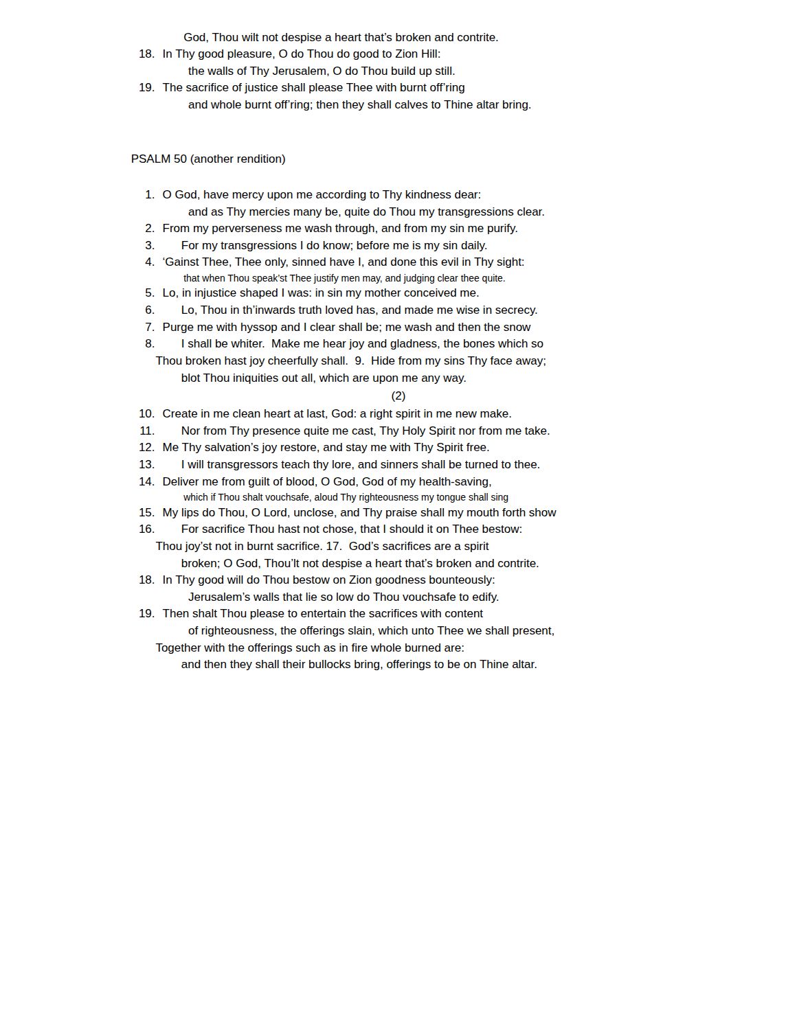God, Thou wilt not despise a heart that’s broken and contrite.
18. In Thy good pleasure, O do Thou do good to Zion Hill:the walls of Thy Jerusalem, O do Thou build up still.
19. The sacrifice of justice shall please Thee with burnt off’ringand whole burnt off’ring; then they shall calves to Thine altar bring.
PSALM 50 (another rendition)
1. O God, have mercy upon me according to Thy kindness dear:and as Thy mercies many be, quite do Thou my transgressions clear.
2. From my perverseness me wash through, and from my sin me purify.
3. For my transgressions I do know; before me is my sin daily.
4.‘Gainst Thee, Thee only, sinned have I, and done this evil in Thy sight:that when Thou speak’st Thee justify men may, and judging clear thee quite.
5. Lo, in injustice shaped I was: in sin my mother conceived me.
6. Lo, Thou in th’inwards truth loved has, and made me wise in secrecy.
7. Purge me with hyssop and I clear shall be; me wash and then the snow
8. I shall be whiter. Make me hear joy and gladness, the bones which so
Thou broken hast joy cheerfully shall. 9. Hide from my sins Thy face away;
blot Thou iniquities out all, which are upon me any way.
(2)
10. Create in me clean heart at last, God: a right spirit in me new make.
11. Nor from Thy presence quite me cast, Thy Holy Spirit nor from me take.
12. Me Thy salvation’s joy restore, and stay me with Thy Spirit free.
13. I will transgressors teach thy lore, and sinners shall be turned to thee.
14. Deliver me from guilt of blood, O God, God of my health-saving,which if Thou shalt vouchsafe, aloud Thy righteousness my tongue shall sing
15. My lips do Thou, O Lord, unclose, and Thy praise shall my mouth forth show
16. For sacrifice Thou hast not chose, that I should it on Thee bestow:
Thou joy’st not in burnt sacrifice. 17. God’s sacrifices are a spirit
broken; O God, Thou’lt not despise a heart that’s broken and contrite.
18. In Thy good will do Thou bestow on Zion goodness bounteously:Jerusalem’s walls that lie so low do Thou vouchsafe to edify.
19. Then shalt Thou please to entertain the sacrifices with contentof righteousness, the offerings slain, which unto Thee we shall present,
Together with the offerings such as in fire whole burned are:
and then they shall their bullocks bring, offerings to be on Thine altar.